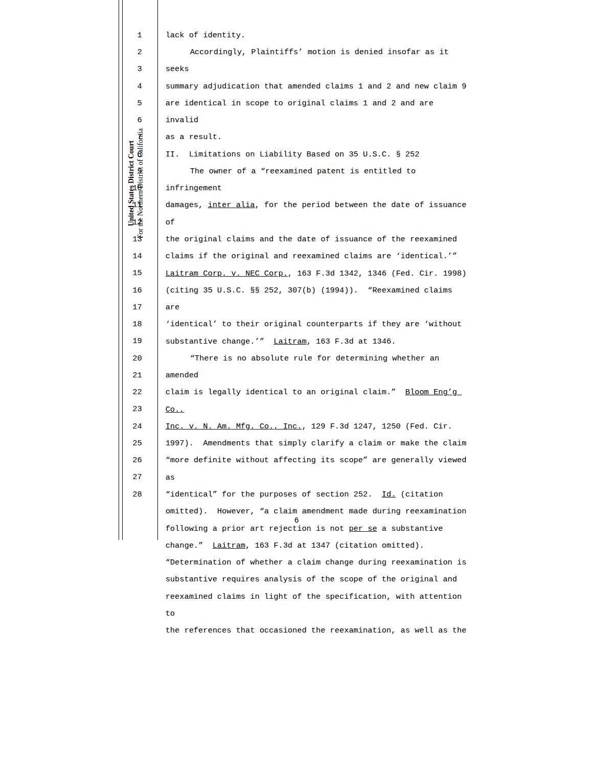United States District Court
For the Northern District of California
1
2
3
4
5
6
7
8
9
10
11
12
13
14
15
16
17
18
19
20
21
22
23
24
25
26
27
28
lack of identity.
Accordingly, Plaintiffs’ motion is denied insofar as it seeks
summary adjudication that amended claims 1 and 2 and new claim 9
are identical in scope to original claims 1 and 2 and are invalid
as a result.
II. Limitations on Liability Based on 35 U.S.C. § 252
The owner of a “reexamined patent is entitled to infringement
damages, inter alia, for the period between the date of issuance of
the original claims and the date of issuance of the reexamined
claims if the original and reexamined claims are ‘identical.’”
Laitram Corp. v. NEC Corp., 163 F.3d 1342, 1346 (Fed. Cir. 1998)
(citing 35 U.S.C. §§ 252, 307(b) (1994)). “Reexamined claims are
‘identical’ to their original counterparts if they are ‘without
substantive change.’” Laitram, 163 F.3d at 1346.
“There is no absolute rule for determining whether an amended
claim is legally identical to an original claim.” Bloom Eng’g Co.,
Inc. v. N. Am. Mfg. Co., Inc., 129 F.3d 1247, 1250 (Fed. Cir.
1997). Amendments that simply clarify a claim or make the claim
“more definite without affecting its scope” are generally viewed as
“identical” for the purposes of section 252. Id. (citation
omitted). However, “a claim amendment made during reexamination
following a prior art rejection is not per se a substantive
change.” Laitram, 163 F.3d at 1347 (citation omitted).
“Determination of whether a claim change during reexamination is
substantive requires analysis of the scope of the original and
reexamined claims in light of the specification, with attention to
the references that occasioned the reexamination, as well as the
6